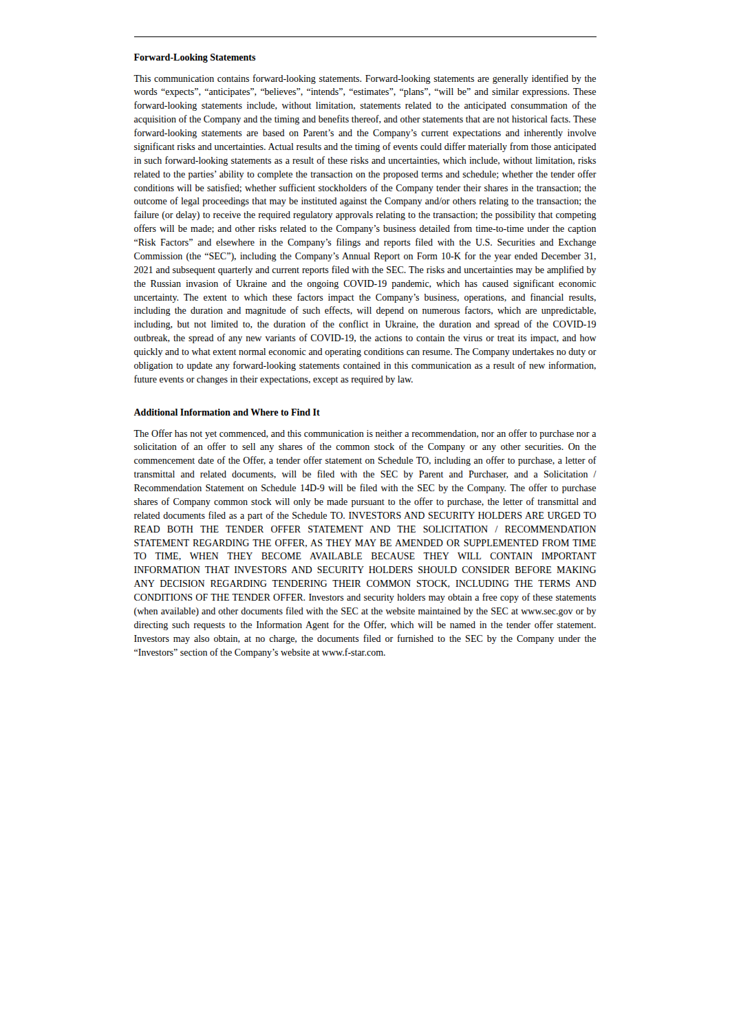Forward-Looking Statements
This communication contains forward-looking statements. Forward-looking statements are generally identified by the words “expects”, “anticipates”, “believes”, “intends”, “estimates”, “plans”, “will be” and similar expressions. These forward-looking statements include, without limitation, statements related to the anticipated consummation of the acquisition of the Company and the timing and benefits thereof, and other statements that are not historical facts. These forward-looking statements are based on Parent’s and the Company’s current expectations and inherently involve significant risks and uncertainties. Actual results and the timing of events could differ materially from those anticipated in such forward-looking statements as a result of these risks and uncertainties, which include, without limitation, risks related to the parties’ ability to complete the transaction on the proposed terms and schedule; whether the tender offer conditions will be satisfied; whether sufficient stockholders of the Company tender their shares in the transaction; the outcome of legal proceedings that may be instituted against the Company and/or others relating to the transaction; the failure (or delay) to receive the required regulatory approvals relating to the transaction; the possibility that competing offers will be made; and other risks related to the Company’s business detailed from time-to-time under the caption “Risk Factors” and elsewhere in the Company’s filings and reports filed with the U.S. Securities and Exchange Commission (the “SEC”), including the Company’s Annual Report on Form 10-K for the year ended December 31, 2021 and subsequent quarterly and current reports filed with the SEC. The risks and uncertainties may be amplified by the Russian invasion of Ukraine and the ongoing COVID-19 pandemic, which has caused significant economic uncertainty. The extent to which these factors impact the Company’s business, operations, and financial results, including the duration and magnitude of such effects, will depend on numerous factors, which are unpredictable, including, but not limited to, the duration of the conflict in Ukraine, the duration and spread of the COVID-19 outbreak, the spread of any new variants of COVID-19, the actions to contain the virus or treat its impact, and how quickly and to what extent normal economic and operating conditions can resume. The Company undertakes no duty or obligation to update any forward-looking statements contained in this communication as a result of new information, future events or changes in their expectations, except as required by law.
Additional Information and Where to Find It
The Offer has not yet commenced, and this communication is neither a recommendation, nor an offer to purchase nor a solicitation of an offer to sell any shares of the common stock of the Company or any other securities. On the commencement date of the Offer, a tender offer statement on Schedule TO, including an offer to purchase, a letter of transmittal and related documents, will be filed with the SEC by Parent and Purchaser, and a Solicitation / Recommendation Statement on Schedule 14D-9 will be filed with the SEC by the Company. The offer to purchase shares of Company common stock will only be made pursuant to the offer to purchase, the letter of transmittal and related documents filed as a part of the Schedule TO. INVESTORS AND SECURITY HOLDERS ARE URGED TO READ BOTH THE TENDER OFFER STATEMENT AND THE SOLICITATION / RECOMMENDATION STATEMENT REGARDING THE OFFER, AS THEY MAY BE AMENDED OR SUPPLEMENTED FROM TIME TO TIME, WHEN THEY BECOME AVAILABLE BECAUSE THEY WILL CONTAIN IMPORTANT INFORMATION THAT INVESTORS AND SECURITY HOLDERS SHOULD CONSIDER BEFORE MAKING ANY DECISION REGARDING TENDERING THEIR COMMON STOCK, INCLUDING THE TERMS AND CONDITIONS OF THE TENDER OFFER. Investors and security holders may obtain a free copy of these statements (when available) and other documents filed with the SEC at the website maintained by the SEC at www.sec.gov or by directing such requests to the Information Agent for the Offer, which will be named in the tender offer statement. Investors may also obtain, at no charge, the documents filed or furnished to the SEC by the Company under the “Investors” section of the Company’s website at www.f-star.com.